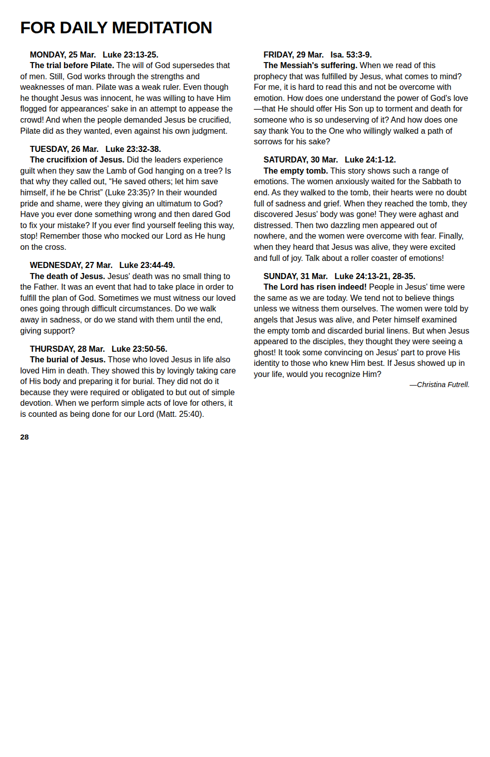For Daily Meditation
MONDAY, 25 Mar. Luke 23:13-25.
The trial before Pilate. The will of God supersedes that of men. Still, God works through the strengths and weaknesses of man. Pilate was a weak ruler. Even though he thought Jesus was innocent, he was willing to have Him flogged for appearances' sake in an attempt to appease the crowd! And when the people demanded Jesus be crucified, Pilate did as they wanted, even against his own judgment.
TUESDAY, 26 Mar. Luke 23:32-38.
The crucifixion of Jesus. Did the leaders experience guilt when they saw the Lamb of God hanging on a tree? Is that why they called out, “He saved others; let him save himself, if he be Christ” (Luke 23:35)? In their wounded pride and shame, were they giving an ultimatum to God? Have you ever done something wrong and then dared God to fix your mistake? If you ever find yourself feeling this way, stop! Remember those who mocked our Lord as He hung on the cross.
WEDNESDAY, 27 Mar. Luke 23:44-49.
The death of Jesus. Jesus' death was no small thing to the Father. It was an event that had to take place in order to fulfill the plan of God. Sometimes we must witness our loved ones going through difficult circumstances. Do we walk away in sadness, or do we stand with them until the end, giving support?
THURSDAY, 28 Mar. Luke 23:50-56.
The burial of Jesus. Those who loved Jesus in life also loved Him in death. They showed this by lovingly taking care of His body and preparing it for burial. They did not do it because they were required or obligated to but out of simple devotion. When we perform simple acts of love for others, it is counted as being done for our Lord (Matt. 25:40).
FRIDAY, 29 Mar. Isa. 53:3-9.
The Messiah's suffering. When we read of this prophecy that was fulfilled by Jesus, what comes to mind? For me, it is hard to read this and not be overcome with emotion. How does one understand the power of God's love—that He should offer His Son up to torment and death for someone who is so undeserving of it? And how does one say thank You to the One who willingly walked a path of sorrows for his sake?
SATURDAY, 30 Mar. Luke 24:1-12.
The empty tomb. This story shows such a range of emotions. The women anxiously waited for the Sabbath to end. As they walked to the tomb, their hearts were no doubt full of sadness and grief. When they reached the tomb, they discovered Jesus' body was gone! They were aghast and distressed. Then two dazzling men appeared out of nowhere, and the women were overcome with fear. Finally, when they heard that Jesus was alive, they were excited and full of joy. Talk about a roller coaster of emotions!
SUNDAY, 31 Mar. Luke 24:13-21, 28-35.
The Lord has risen indeed! People in Jesus' time were the same as we are today. We tend not to believe things unless we witness them ourselves. The women were told by angels that Jesus was alive, and Peter himself examined the empty tomb and discarded burial linens. But when Jesus appeared to the disciples, they thought they were seeing a ghost! It took some convincing on Jesus' part to prove His identity to those who knew Him best. If Jesus showed up in your life, would you recognize Him?
—Christina Futrell.
28